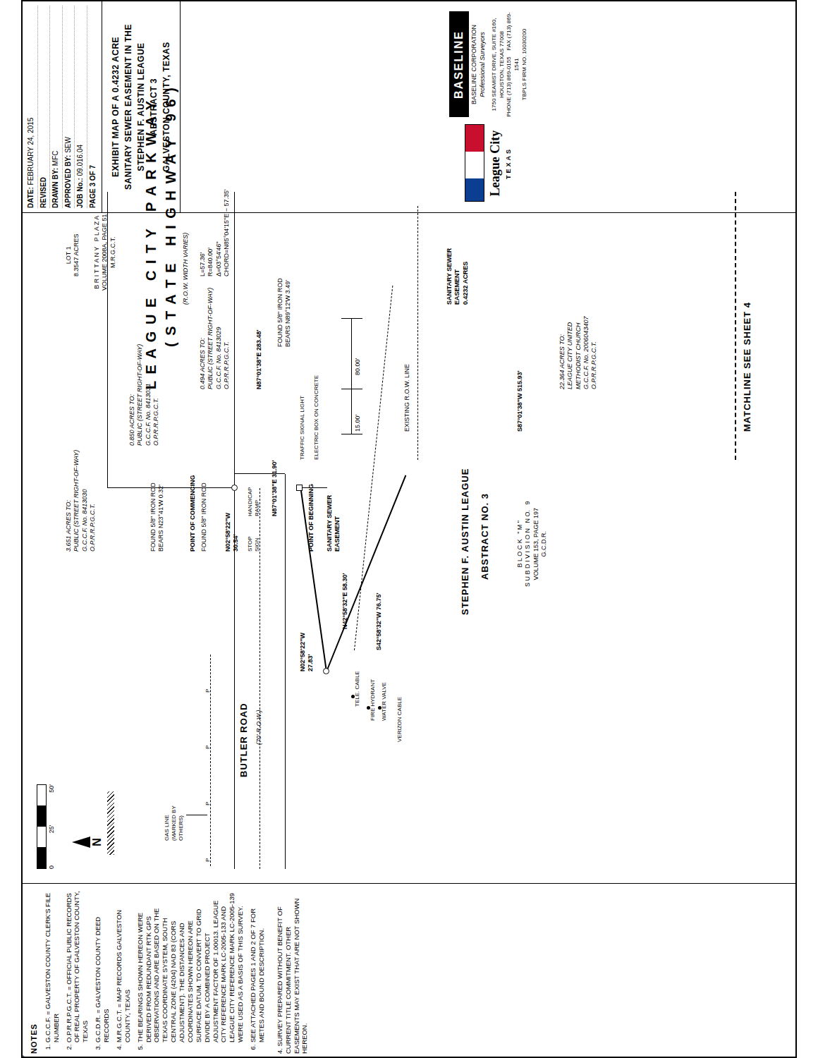H:\2009\09016\09016.04\League City Calder Road Improvements\Data\dwg\09016.04 - Sanitary Sewer Easement Exhibits.dwg
NOTES
G.C.C.F. = GALVESTON COUNTY CLERK'S FILE NUMBER
O.P.R.R.P.G.C.T. = OFFICIAL PUBLIC RECORDS OF REAL PROPERTY OF GALVESTON COUNTY, TEXAS
G.C.D.R. = GALVESTON COUNTY DEED RECORDS
M.R.G.C.T. = MAP RECORDS GALVESTON COUNTY, TEXAS
THE BEARINGS SHOWN HEREON WERE DERIVED FROM REDUNDANT RTK GPS OBSERVATIONS AND ARE BASED ON THE TEXAS COORDINATE SYSTEM, SOUTH CENTRAL ZONE (4204) NAD 83 (CORS ADJUSTMENT). THE DISTANCES AND COORDINATES SHOWN HEREON ARE SURFACE DATUM. TO CONVERT TO GRID DIVIDE BY A COMBINED PROJECT ADJUSTMENT FACTOR OF 1.00013. LEAGUE CITY REFERENCE MARK LC-2005-133 AND LEAGUE CITY REFERENCE MARK LC-2005-139 WERE USED AS A BASIS OF THIS SURVEY.
SEE ATTACHED PAGES 1 AND 2 OF 7 FOR METES AND BOUND DESCRIPTION.
4. SURVEY PREPARED WITHOUT BENEFIT OF CURRENT TITLE COMMITMENT. OTHER EASEMENTS MAY EXIST THAT ARE NOT SHOWN HEREON.
025'50'
N
BUTLER ROAD
(70' R.O.W.)
P
P
P
P
GAS LINE
(MARKED BY
OTHERS)
EXISTING R.O.W. LINE
MATCHLINE SEE SHEET 4
POINT OF COMMENCING
FOUND 5/8" IRON ROD
POINT OF BEGINNING
N02°58'22"W
27.83'
N42°58'32"E 58.30'
S42°58'32"W 76.75'
N02°58'22"W
30.54'
N87°01'38"E 31.90'
N87°01'38"E 283.48'
S87°01'38"W 515.93'
L=57.36'
R=840.00'
Δ=03°54'46"
CHORD=N85°04'15"E − 57.35'
FOUND 5/8" IRON ROD
BEARS N23°41'W 0.32'
FOUND 5/8" IRON ROD
BEARS N89°12'W 3.49'
STOP
SIGN
HANDICAP
RAMP
TRAFFIC SIGNAL LIGHT
ELECTRIC BOX ON CONCRETE
TELE. CABLE
FIRE HYDRANT
WATER VALVE
VERIZON CABLE
SANITARY SEWER
EASEMENT
SANITARY SEWER
EASEMENT
0.4232 ACRES
15.00'
80.00'
3.651 ACRES TO:
PUBLIC (STREET RIGHT-OF-WAY)
G.C.C.F. No. 8413030
O.P.R.R.P.G.C.T.
0.850 ACRES TO:
PUBLIC (STREET RIGHT-OF-WAY)
G.C.C.F. No. 8413031
O.P.R.R.P.G.C.T.
0.494 ACRES TO:
PUBLIC (STREET RIGHT-OF-WAY)
G.C.C.F. No. 8413029
O.P.R.R.P.G.C.T.
22.364 ACRES TO:
LEAGUE CITY UNITED
METHODIST CHURCH
G.C.C.F. No. 2006043407
O.P.R.R.P.G.C.T.
LOT 1
8.3547 ACRES
B R I T T A N Y P L A Z A
VOLUME 2008A, PAGE 51
M.R.G.C.T.
L E A G U E C I T Y P A R K W A Y
( S T A T E H I G H W A Y 9 6 )
(R.O.W. WIDTH VARIES)
STEPHEN F. AUSTIN LEAGUE
ABSTRACT NO. 3
B L O C K " M "
S U B D I V I S I O N N O. 9
VOLUME 153, PAGE 197
G.C.D.R.
DATE: FEBRUARY 24, 2015
REVISED
DRAWN BY: MFC
APPROVED BY: SEW
JOB No.: 09.016.04
PAGE 3 OF 7
EXHIBIT MAP OF A 0.4232 ACRE
SANITARY SEWER EASEMENT IN THE
STEPHEN F. AUSTIN LEAGUE
ABSTRACT 3
GALVESTON COUNTY, TEXAS
League City TEXAS
BASELINE
BASELINE CORPORATION
Professional Surveyors
1750 SEAMIST DRIVE, SUITE #160, HOUSTON, TEXAS 77008
PHONE (713) 869-0155 FAX (713) 869-1541
TBPLS FIRM NO. 10030200